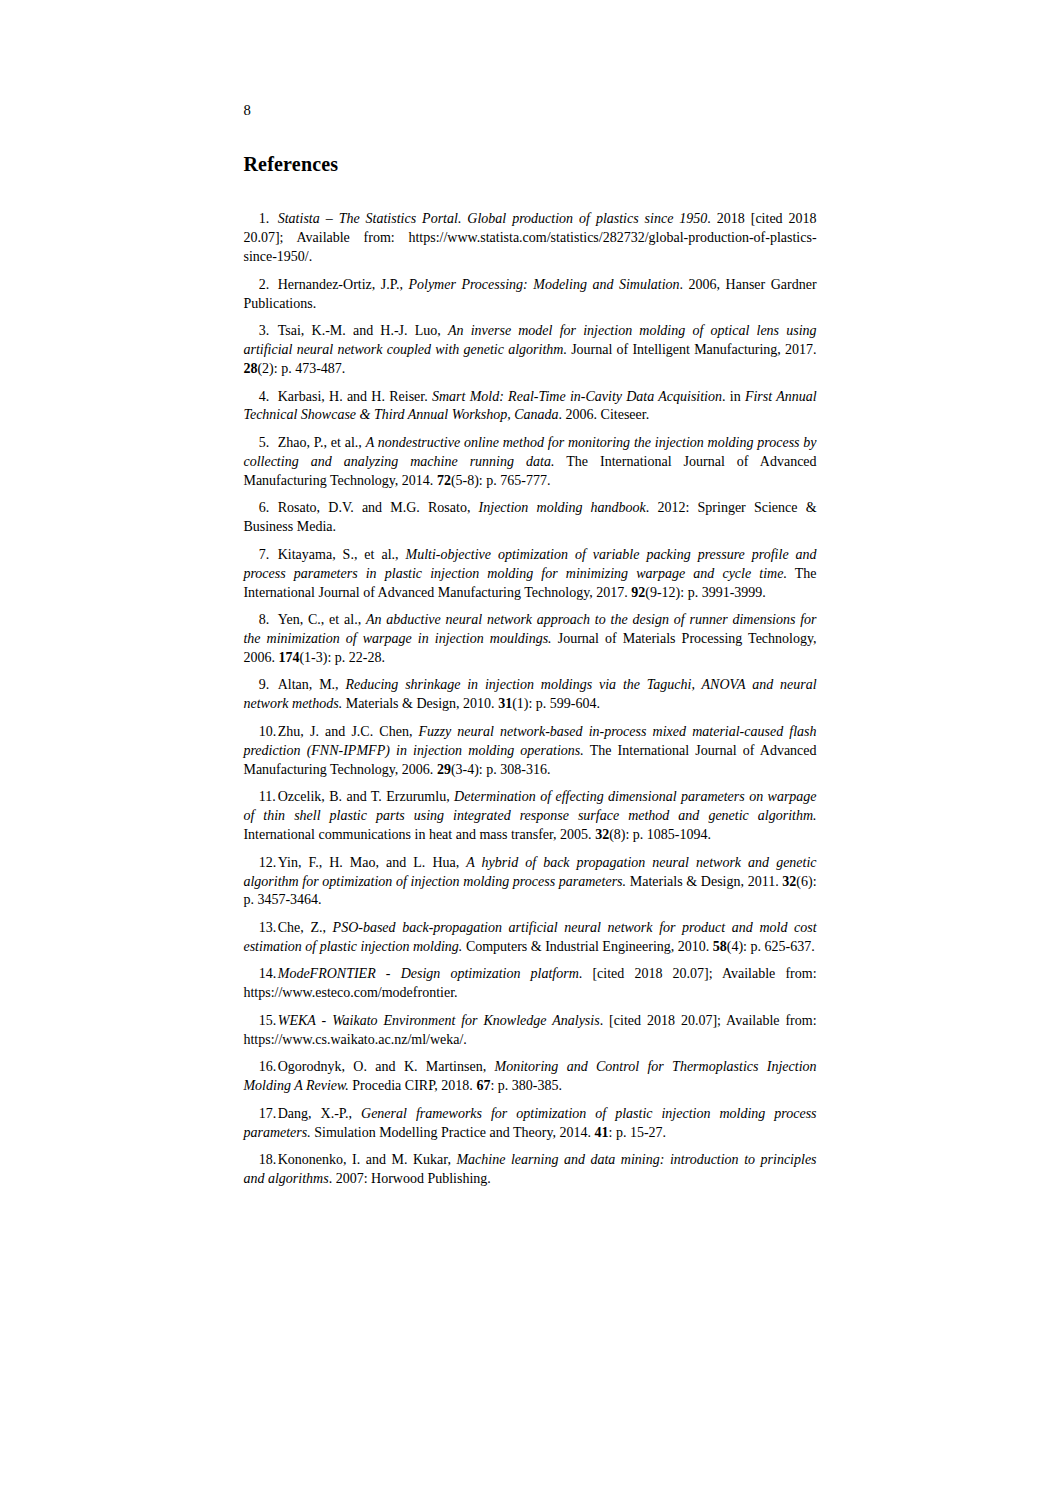8
References
1. Statista – The Statistics Portal. Global production of plastics since 1950. 2018 [cited 2018 20.07]; Available from: https://www.statista.com/statistics/282732/global-production-of-plastics-since-1950/.
2. Hernandez-Ortiz, J.P., Polymer Processing: Modeling and Simulation. 2006, Hanser Gardner Publications.
3. Tsai, K.-M. and H.-J. Luo, An inverse model for injection molding of optical lens using artificial neural network coupled with genetic algorithm. Journal of Intelligent Manufacturing, 2017. 28(2): p. 473-487.
4. Karbasi, H. and H. Reiser. Smart Mold: Real-Time in-Cavity Data Acquisition. in First Annual Technical Showcase & Third Annual Workshop, Canada. 2006. Citeseer.
5. Zhao, P., et al., A nondestructive online method for monitoring the injection molding process by collecting and analyzing machine running data. The International Journal of Advanced Manufacturing Technology, 2014. 72(5-8): p. 765-777.
6. Rosato, D.V. and M.G. Rosato, Injection molding handbook. 2012: Springer Science & Business Media.
7. Kitayama, S., et al., Multi-objective optimization of variable packing pressure profile and process parameters in plastic injection molding for minimizing warpage and cycle time. The International Journal of Advanced Manufacturing Technology, 2017. 92(9-12): p. 3991-3999.
8. Yen, C., et al., An abductive neural network approach to the design of runner dimensions for the minimization of warpage in injection mouldings. Journal of Materials Processing Technology, 2006. 174(1-3): p. 22-28.
9. Altan, M., Reducing shrinkage in injection moldings via the Taguchi, ANOVA and neural network methods. Materials & Design, 2010. 31(1): p. 599-604.
10. Zhu, J. and J.C. Chen, Fuzzy neural network-based in-process mixed material-caused flash prediction (FNN-IPMFP) in injection molding operations. The International Journal of Advanced Manufacturing Technology, 2006. 29(3-4): p. 308-316.
11. Ozcelik, B. and T. Erzurumlu, Determination of effecting dimensional parameters on warpage of thin shell plastic parts using integrated response surface method and genetic algorithm. International communications in heat and mass transfer, 2005. 32(8): p. 1085-1094.
12. Yin, F., H. Mao, and L. Hua, A hybrid of back propagation neural network and genetic algorithm for optimization of injection molding process parameters. Materials & Design, 2011. 32(6): p. 3457-3464.
13. Che, Z., PSO-based back-propagation artificial neural network for product and mold cost estimation of plastic injection molding. Computers & Industrial Engineering, 2010. 58(4): p. 625-637.
14. ModeFRONTIER - Design optimization platform. [cited 2018 20.07]; Available from: https://www.esteco.com/modefrontier.
15. WEKA - Waikato Environment for Knowledge Analysis. [cited 2018 20.07]; Available from: https://www.cs.waikato.ac.nz/ml/weka/.
16. Ogorodnyk, O. and K. Martinsen, Monitoring and Control for Thermoplastics Injection Molding A Review. Procedia CIRP, 2018. 67: p. 380-385.
17. Dang, X.-P., General frameworks for optimization of plastic injection molding process parameters. Simulation Modelling Practice and Theory, 2014. 41: p. 15-27.
18. Kononenko, I. and M. Kukar, Machine learning and data mining: introduction to principles and algorithms. 2007: Horwood Publishing.